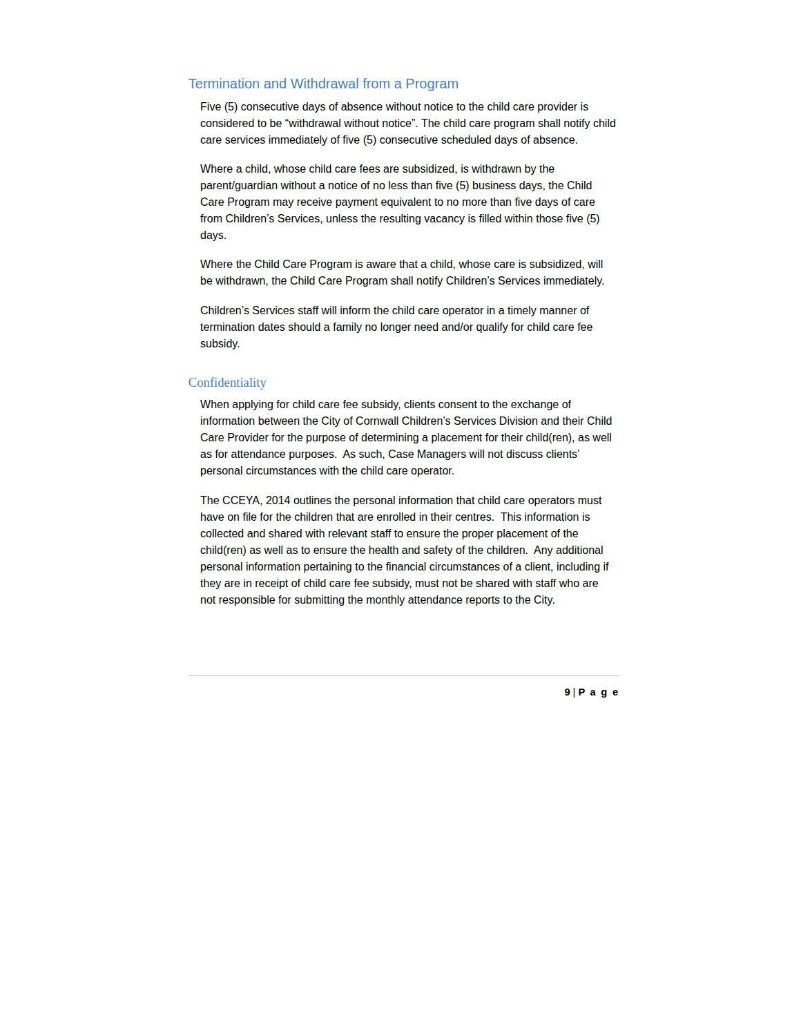Termination and Withdrawal from a Program
Five (5) consecutive days of absence without notice to the child care provider is considered to be “withdrawal without notice”. The child care program shall notify child care services immediately of five (5) consecutive scheduled days of absence.
Where a child, whose child care fees are subsidized, is withdrawn by the parent/guardian without a notice of no less than five (5) business days, the Child Care Program may receive payment equivalent to no more than five days of care from Children’s Services, unless the resulting vacancy is filled within those five (5) days.
Where the Child Care Program is aware that a child, whose care is subsidized, will be withdrawn, the Child Care Program shall notify Children’s Services immediately.
Children’s Services staff will inform the child care operator in a timely manner of termination dates should a family no longer need and/or qualify for child care fee subsidy.
Confidentiality
When applying for child care fee subsidy, clients consent to the exchange of information between the City of Cornwall Children’s Services Division and their Child Care Provider for the purpose of determining a placement for their child(ren), as well as for attendance purposes. As such, Case Managers will not discuss clients’ personal circumstances with the child care operator.
The CCEYA, 2014 outlines the personal information that child care operators must have on file for the children that are enrolled in their centres. This information is collected and shared with relevant staff to ensure the proper placement of the child(ren) as well as to ensure the health and safety of the children. Any additional personal information pertaining to the financial circumstances of a client, including if they are in receipt of child care fee subsidy, must not be shared with staff who are not responsible for submitting the monthly attendance reports to the City.
9 | P a g e